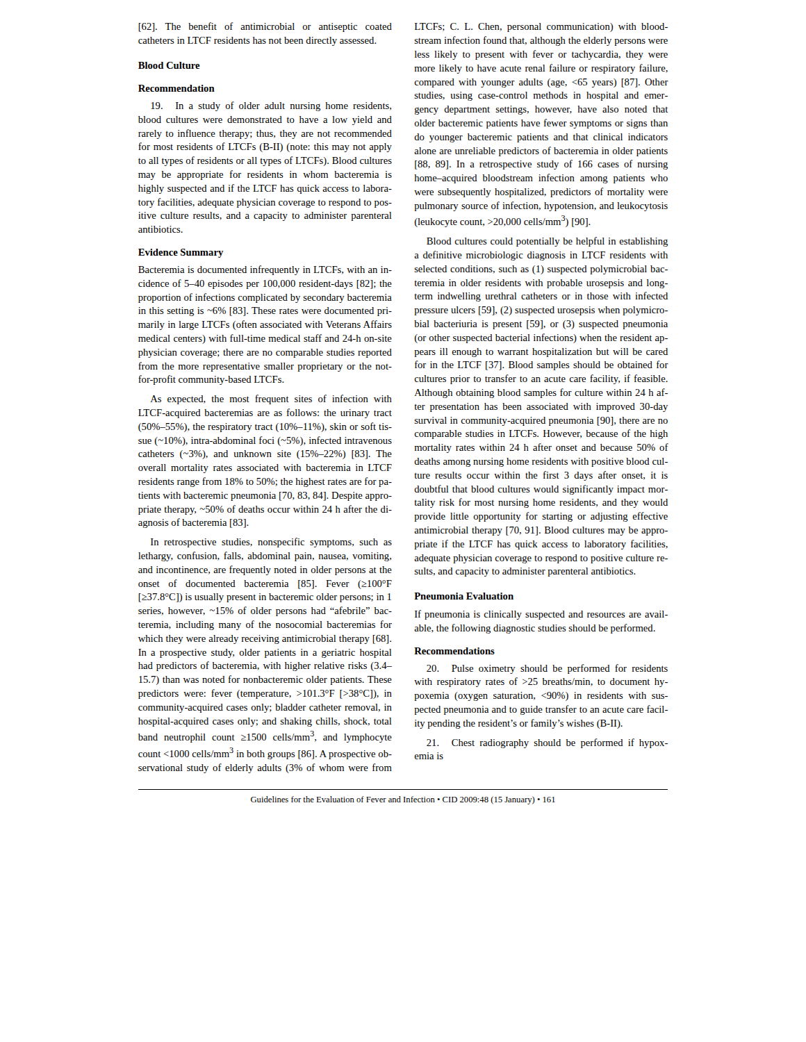[62]. The benefit of antimicrobial or antiseptic coated catheters in LTCF residents has not been directly assessed.
Blood Culture
Recommendation
19. In a study of older adult nursing home residents, blood cultures were demonstrated to have a low yield and rarely to influence therapy; thus, they are not recommended for most residents of LTCFs (B-II) (note: this may not apply to all types of residents or all types of LTCFs). Blood cultures may be appropriate for residents in whom bacteremia is highly suspected and if the LTCF has quick access to laboratory facilities, adequate physician coverage to respond to positive culture results, and a capacity to administer parenteral antibiotics.
Evidence Summary
Bacteremia is documented infrequently in LTCFs, with an incidence of 5–40 episodes per 100,000 resident-days [82]; the proportion of infections complicated by secondary bacteremia in this setting is ~6% [83]. These rates were documented primarily in large LTCFs (often associated with Veterans Affairs medical centers) with full-time medical staff and 24-h on-site physician coverage; there are no comparable studies reported from the more representative smaller proprietary or the not-for-profit community-based LTCFs.
As expected, the most frequent sites of infection with LTCF-acquired bacteremias are as follows: the urinary tract (50%–55%), the respiratory tract (10%–11%), skin or soft tissue (~10%), intra-abdominal foci (~5%), infected intravenous catheters (~3%), and unknown site (15%–22%) [83]. The overall mortality rates associated with bacteremia in LTCF residents range from 18% to 50%; the highest rates are for patients with bacteremic pneumonia [70, 83, 84]. Despite appropriate therapy, ~50% of deaths occur within 24 h after the diagnosis of bacteremia [83].
In retrospective studies, nonspecific symptoms, such as lethargy, confusion, falls, abdominal pain, nausea, vomiting, and incontinence, are frequently noted in older persons at the onset of documented bacteremia [85]. Fever (≥100°F [≥37.8°C]) is usually present in bacteremic older persons; in 1 series, however, ~15% of older persons had “afebrile” bacteremia, including many of the nosocomial bacteremias for which they were already receiving antimicrobial therapy [68]. In a prospective study, older patients in a geriatric hospital had predictors of bacteremia, with higher relative risks (3.4–15.7) than was noted for nonbacteremic older patients. These predictors were: fever (temperature, >101.3°F [>38°C]), in community-acquired cases only; bladder catheter removal, in hospital-acquired cases only; and shaking chills, shock, total band neutrophil count ≥1500 cells/mm3, and lymphocyte count <1000 cells/mm3 in both groups [86]. A prospective observational study of elderly adults (3% of whom were from LTCFs; C. L. Chen, personal communication) with bloodstream infection found that, although the elderly persons were less likely to present with fever or tachycardia, they were more likely to have acute renal failure or respiratory failure, compared with younger adults (age, <65 years) [87]. Other studies, using case-control methods in hospital and emergency department settings, however, have also noted that older bacteremic patients have fewer symptoms or signs than do younger bacteremic patients and that clinical indicators alone are unreliable predictors of bacteremia in older patients [88, 89]. In a retrospective study of 166 cases of nursing home–acquired bloodstream infection among patients who were subsequently hospitalized, predictors of mortality were pulmonary source of infection, hypotension, and leukocytosis (leukocyte count, >20,000 cells/mm3) [90].
Blood cultures could potentially be helpful in establishing a definitive microbiologic diagnosis in LTCF residents with selected conditions, such as (1) suspected polymicrobial bacteremia in older residents with probable urosepsis and long-term indwelling urethral catheters or in those with infected pressure ulcers [59], (2) suspected urosepsis when polymicrobial bacteriuria is present [59], or (3) suspected pneumonia (or other suspected bacterial infections) when the resident appears ill enough to warrant hospitalization but will be cared for in the LTCF [37]. Blood samples should be obtained for cultures prior to transfer to an acute care facility, if feasible. Although obtaining blood samples for culture within 24 h after presentation has been associated with improved 30-day survival in community-acquired pneumonia [90], there are no comparable studies in LTCFs. However, because of the high mortality rates within 24 h after onset and because 50% of deaths among nursing home residents with positive blood culture results occur within the first 3 days after onset, it is doubtful that blood cultures would significantly impact mortality risk for most nursing home residents, and they would provide little opportunity for starting or adjusting effective antimicrobial therapy [70, 91]. Blood cultures may be appropriate if the LTCF has quick access to laboratory facilities, adequate physician coverage to respond to positive culture results, and capacity to administer parenteral antibiotics.
Pneumonia Evaluation
If pneumonia is clinically suspected and resources are available, the following diagnostic studies should be performed.
Recommendations
20. Pulse oximetry should be performed for residents with respiratory rates of >25 breaths/min, to document hypoxemia (oxygen saturation, <90%) in residents with suspected pneumonia and to guide transfer to an acute care facility pending the resident’s or family’s wishes (B-II).
21. Chest radiography should be performed if hypoxemia is
Guidelines for the Evaluation of Fever and Infection • CID 2009:48 (15 January) • 161